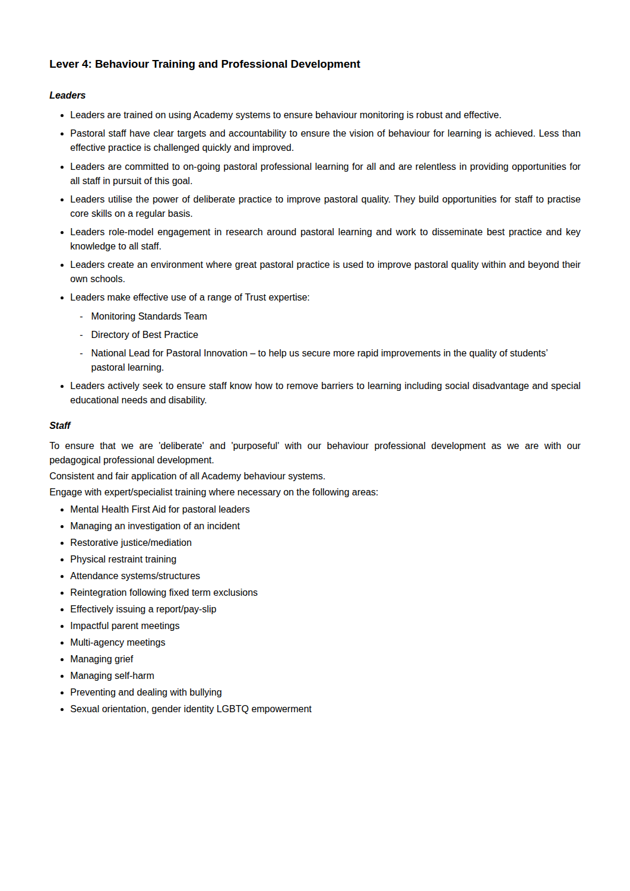Lever 4: Behaviour Training and Professional Development
Leaders
Leaders are trained on using Academy systems to ensure behaviour monitoring is robust and effective.
Pastoral staff have clear targets and accountability to ensure the vision of behaviour for learning is achieved. Less than effective practice is challenged quickly and improved.
Leaders are committed to on-going pastoral professional learning for all and are relentless in providing opportunities for all staff in pursuit of this goal.
Leaders utilise the power of deliberate practice to improve pastoral quality. They build opportunities for staff to practise core skills on a regular basis.
Leaders role-model engagement in research around pastoral learning and work to disseminate best practice and key knowledge to all staff.
Leaders create an environment where great pastoral practice is used to improve pastoral quality within and beyond their own schools.
Leaders make effective use of a range of Trust expertise:
Monitoring Standards Team
Directory of Best Practice
National Lead for Pastoral Innovation – to help us secure more rapid improvements in the quality of students’ pastoral learning.
Leaders actively seek to ensure staff know how to remove barriers to learning including social disadvantage and special educational needs and disability.
Staff
To ensure that we are 'deliberate' and 'purposeful' with our behaviour professional development as we are with our pedagogical professional development.
Consistent and fair application of all Academy behaviour systems.
Engage with expert/specialist training where necessary on the following areas:
Mental Health First Aid for pastoral leaders
Managing an investigation of an incident
Restorative justice/mediation
Physical restraint training
Attendance systems/structures
Reintegration following fixed term exclusions
Effectively issuing a report/pay-slip
Impactful parent meetings
Multi-agency meetings
Managing grief
Managing self-harm
Preventing and dealing with bullying
Sexual orientation, gender identity LGBTQ empowerment